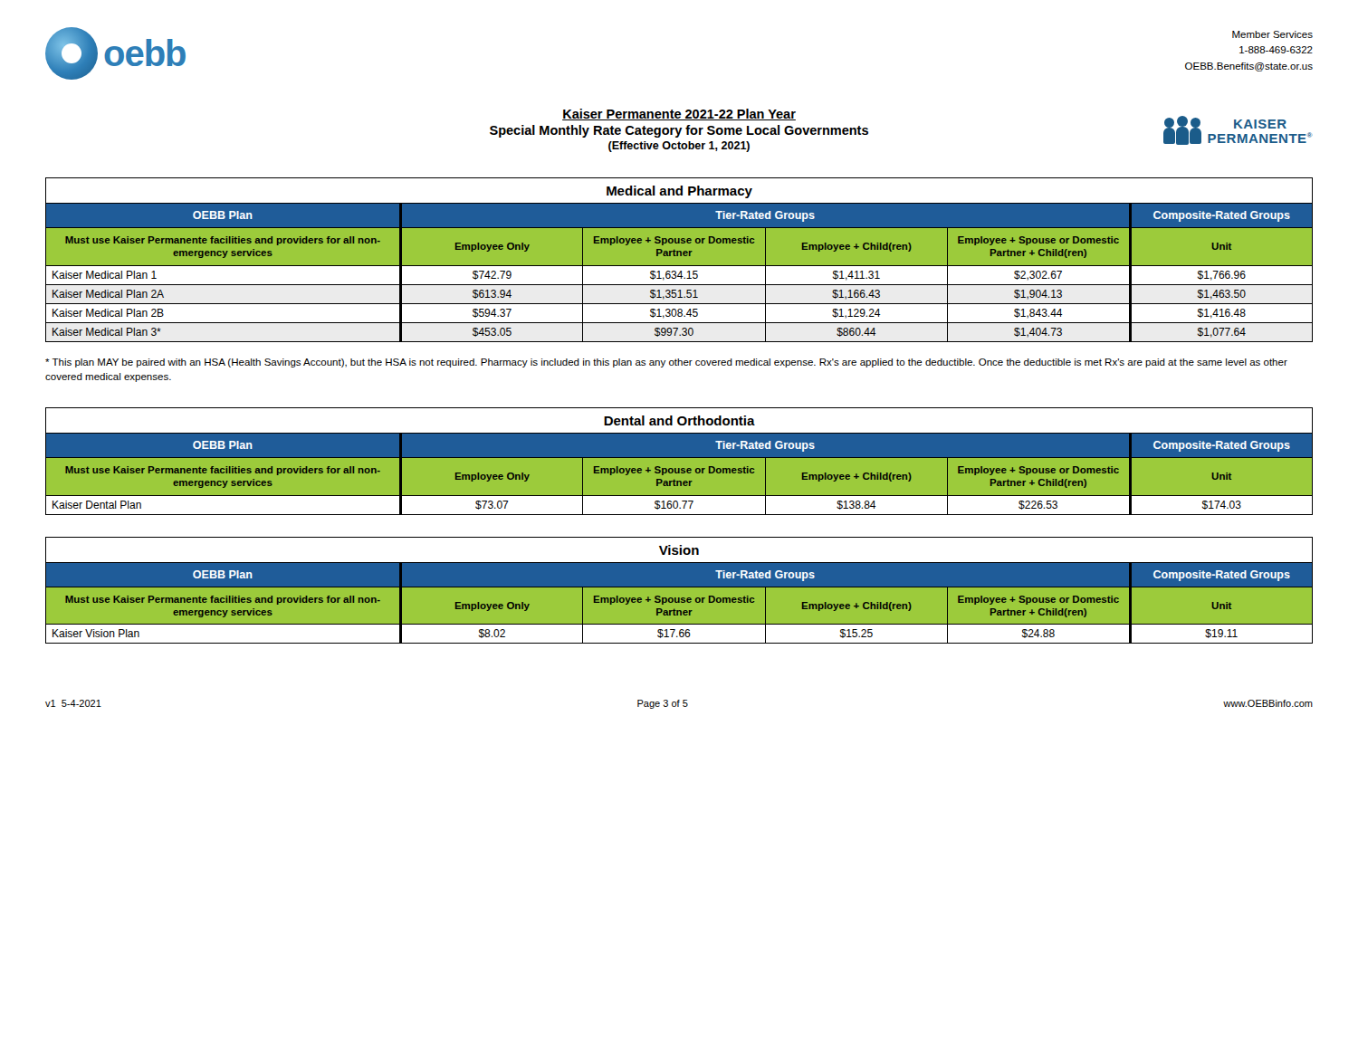oebb
Member Services
1-888-469-6322
OEBB.Benefits@state.or.us
Kaiser Permanente 2021-22 Plan Year
Special Monthly Rate Category for Some Local Governments
(Effective October 1, 2021)
KAISER
PERMANENTE®
| Medical and Pharmacy |
| OEBB Plan | Tier-Rated Groups | Composite-Rated Groups |
| Must use Kaiser Permanente facilities and providers for all non-emergency services | Employee Only | Employee + Spouse or Domestic Partner | Employee + Child(ren) | Employee + Spouse or Domestic Partner + Child(ren) | Unit |
| Kaiser Medical Plan 1 | $742.79 | $1,634.15 | $1,411.31 | $2,302.67 | $1,766.96 |
| Kaiser Medical Plan 2A | $613.94 | $1,351.51 | $1,166.43 | $1,904.13 | $1,463.50 |
| Kaiser Medical Plan 2B | $594.37 | $1,308.45 | $1,129.24 | $1,843.44 | $1,416.48 |
| Kaiser Medical Plan 3* | $453.05 | $997.30 | $860.44 | $1,404.73 | $1,077.64 |
* This plan MAY be paired with an HSA (Health Savings Account), but the HSA is not required. Pharmacy is included in this plan as any other covered medical expense. Rx's are applied to the deductible. Once the deductible is met Rx's are paid at the same level as other covered medical expenses.
| Dental and Orthodontia |
| OEBB Plan | Tier-Rated Groups | Composite-Rated Groups |
| Must use Kaiser Permanente facilities and providers for all non-emergency services | Employee Only | Employee + Spouse or Domestic Partner | Employee + Child(ren) | Employee + Spouse or Domestic Partner + Child(ren) | Unit |
| Kaiser Dental Plan | $73.07 | $160.77 | $138.84 | $226.53 | $174.03 |
| Vision |
| OEBB Plan | Tier-Rated Groups | Composite-Rated Groups |
| Must use Kaiser Permanente facilities and providers for all non-emergency services | Employee Only | Employee + Spouse or Domestic Partner | Employee + Child(ren) | Employee + Spouse or Domestic Partner + Child(ren) | Unit |
| Kaiser Vision Plan | $8.02 | $17.66 | $15.25 | $24.88 | $19.11 |
v1 5-4-2021
Page 3 of 5
www.OEBBinfo.com